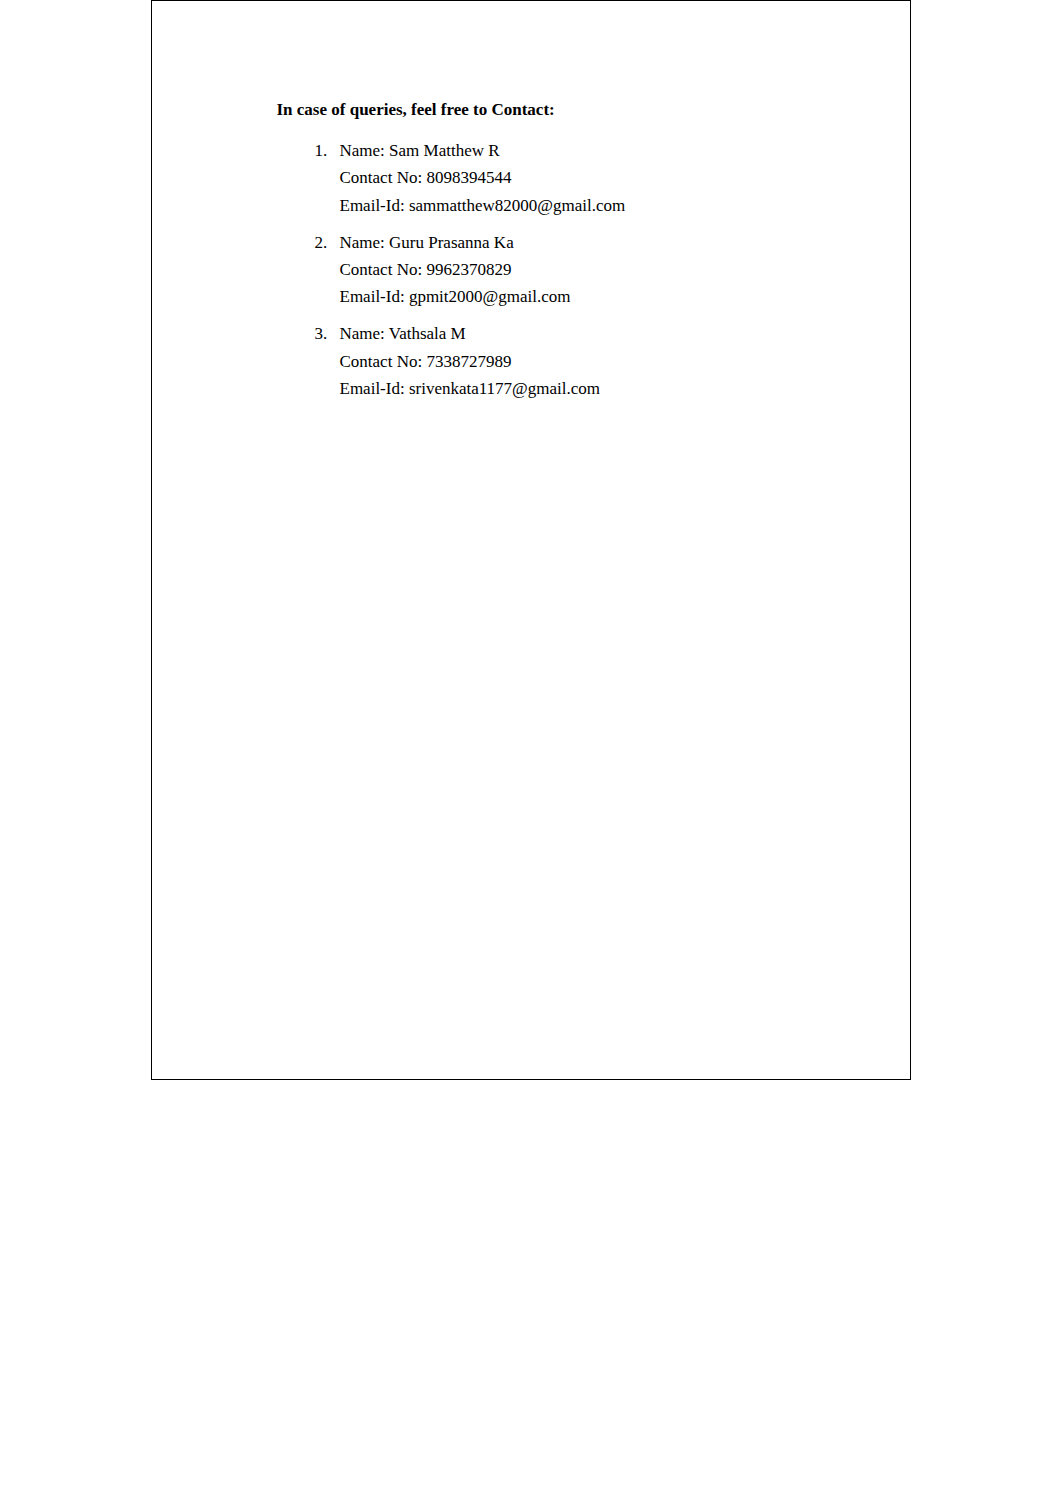In case of queries, feel free to Contact:
Name: Sam Matthew R Contact No: 8098394544 Email-Id: sammatthew82000@gmail.com
Name: Guru Prasanna Ka Contact No: 9962370829 Email-Id: gpmit2000@gmail.com
Name: Vathsala M Contact No: 7338727989 Email-Id: srivenkata1177@gmail.com